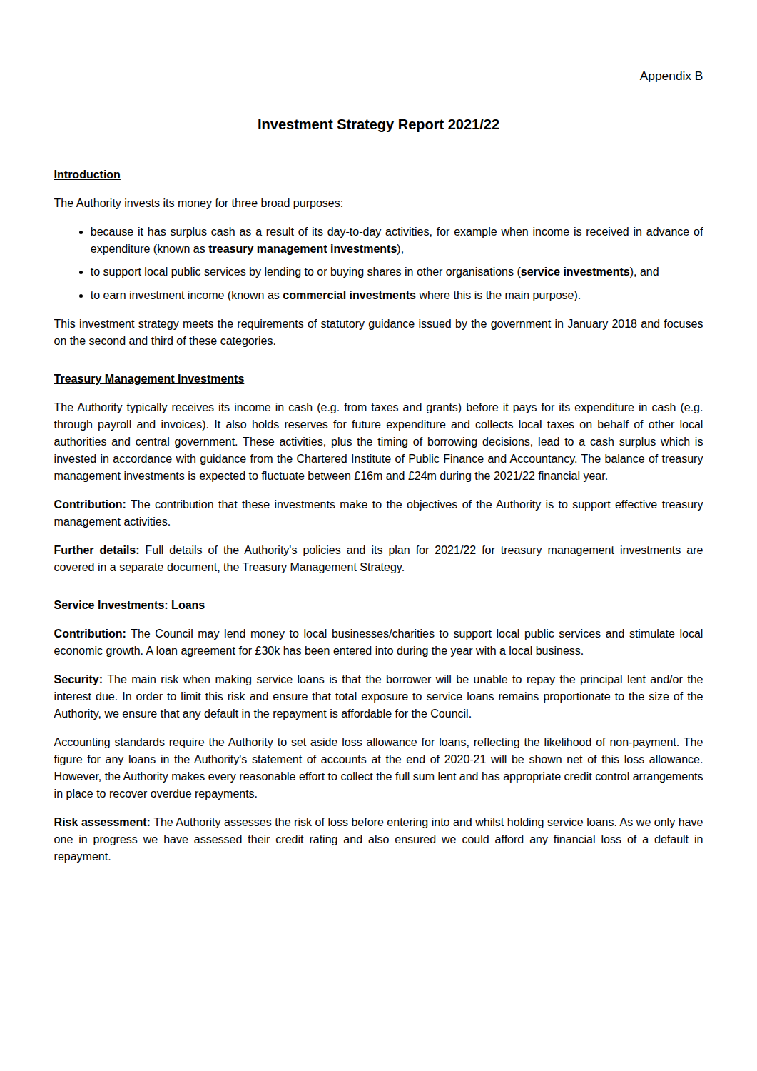Appendix B
Investment Strategy Report 2021/22
Introduction
The Authority invests its money for three broad purposes:
because it has surplus cash as a result of its day-to-day activities, for example when income is received in advance of expenditure (known as treasury management investments),
to support local public services by lending to or buying shares in other organisations (service investments), and
to earn investment income (known as commercial investments where this is the main purpose).
This investment strategy meets the requirements of statutory guidance issued by the government in January 2018 and focuses on the second and third of these categories.
Treasury Management Investments
The Authority typically receives its income in cash (e.g. from taxes and grants) before it pays for its expenditure in cash (e.g. through payroll and invoices). It also holds reserves for future expenditure and collects local taxes on behalf of other local authorities and central government. These activities, plus the timing of borrowing decisions, lead to a cash surplus which is invested in accordance with guidance from the Chartered Institute of Public Finance and Accountancy. The balance of treasury management investments is expected to fluctuate between £16m and £24m during the 2021/22 financial year.
Contribution: The contribution that these investments make to the objectives of the Authority is to support effective treasury management activities.
Further details: Full details of the Authority's policies and its plan for 2021/22 for treasury management investments are covered in a separate document, the Treasury Management Strategy.
Service Investments: Loans
Contribution: The Council may lend money to local businesses/charities to support local public services and stimulate local economic growth. A loan agreement for £30k has been entered into during the year with a local business.
Security: The main risk when making service loans is that the borrower will be unable to repay the principal lent and/or the interest due. In order to limit this risk and ensure that total exposure to service loans remains proportionate to the size of the Authority, we ensure that any default in the repayment is affordable for the Council.
Accounting standards require the Authority to set aside loss allowance for loans, reflecting the likelihood of non-payment. The figure for any loans in the Authority's statement of accounts at the end of 2020-21 will be shown net of this loss allowance. However, the Authority makes every reasonable effort to collect the full sum lent and has appropriate credit control arrangements in place to recover overdue repayments.
Risk assessment: The Authority assesses the risk of loss before entering into and whilst holding service loans. As we only have one in progress we have assessed their credit rating and also ensured we could afford any financial loss of a default in repayment.